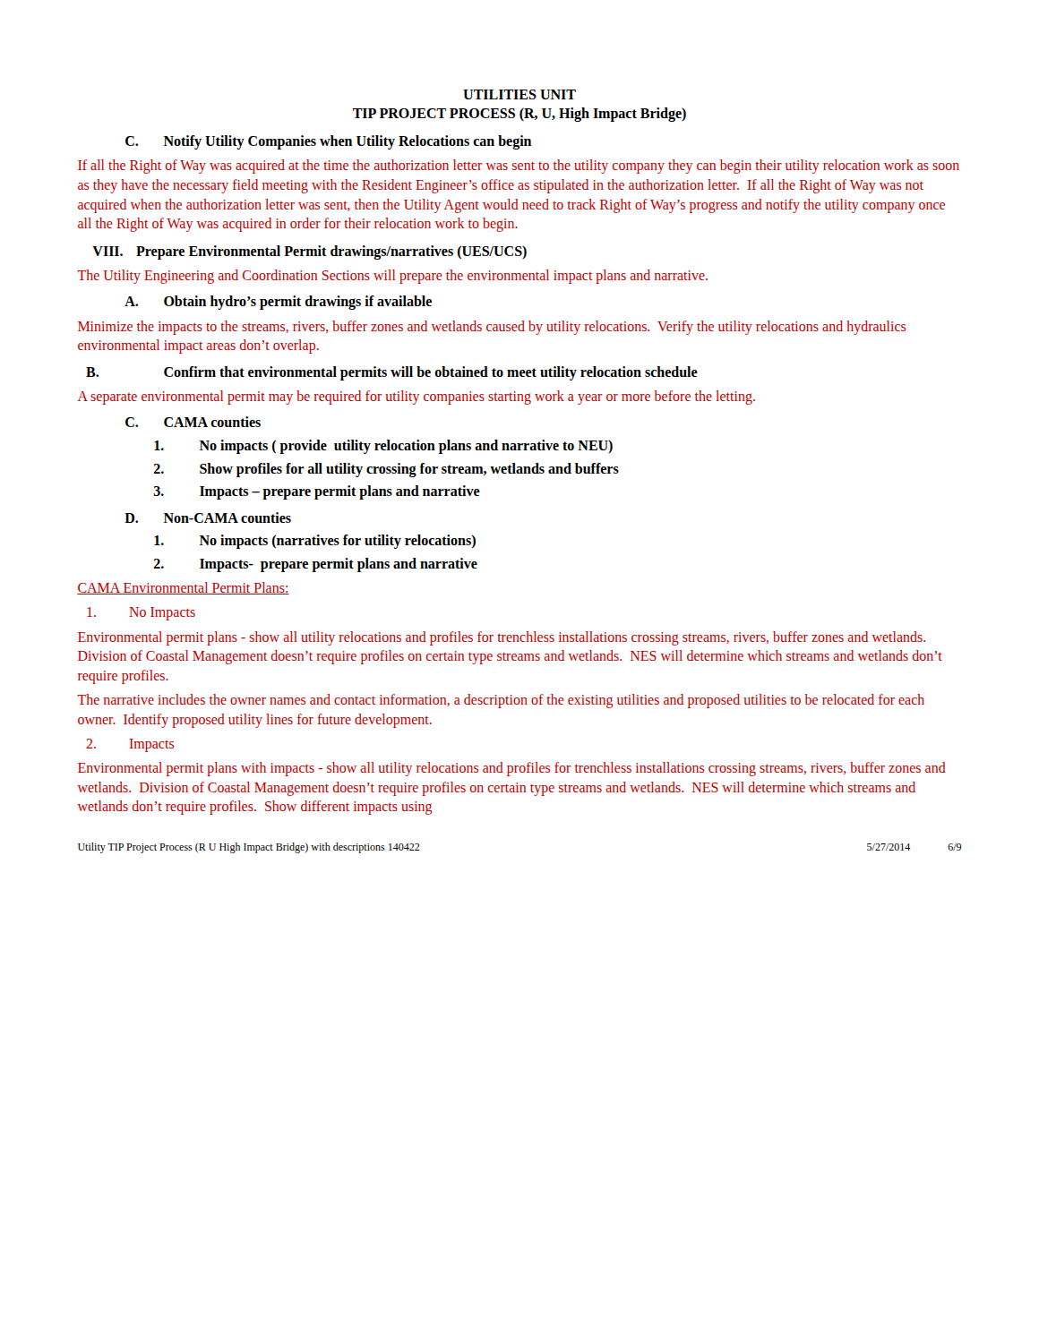UTILITIES UNIT
TIP PROJECT PROCESS (R, U, High Impact Bridge)
C. Notify Utility Companies when Utility Relocations can begin
If all the Right of Way was acquired at the time the authorization letter was sent to the utility company they can begin their utility relocation work as soon as they have the necessary field meeting with the Resident Engineer’s office as stipulated in the authorization letter. If all the Right of Way was not acquired when the authorization letter was sent, then the Utility Agent would need to track Right of Way’s progress and notify the utility company once all the Right of Way was acquired in order for their relocation work to begin.
VIII. Prepare Environmental Permit drawings/narratives (UES/UCS)
The Utility Engineering and Coordination Sections will prepare the environmental impact plans and narrative.
A. Obtain hydro’s permit drawings if available
Minimize the impacts to the streams, rivers, buffer zones and wetlands caused by utility relocations. Verify the utility relocations and hydraulics environmental impact areas don’t overlap.
B. Confirm that environmental permits will be obtained to meet utility relocation schedule
A separate environmental permit may be required for utility companies starting work a year or more before the letting.
C. CAMA counties
1. No impacts ( provide utility relocation plans and narrative to NEU)
2. Show profiles for all utility crossing for stream, wetlands and buffers
3. Impacts – prepare permit plans and narrative
D. Non-CAMA counties
1. No impacts (narratives for utility relocations)
2. Impacts- prepare permit plans and narrative
CAMA Environmental Permit Plans:
1. No Impacts
Environmental permit plans - show all utility relocations and profiles for trenchless installations crossing streams, rivers, buffer zones and wetlands. Division of Coastal Management doesn’t require profiles on certain type streams and wetlands. NES will determine which streams and wetlands don’t require profiles.
The narrative includes the owner names and contact information, a description of the existing utilities and proposed utilities to be relocated for each owner. Identify proposed utility lines for future development.
2. Impacts
Environmental permit plans with impacts - show all utility relocations and profiles for trenchless installations crossing streams, rivers, buffer zones and wetlands. Division of Coastal Management doesn’t require profiles on certain type streams and wetlands. NES will determine which streams and wetlands don’t require profiles. Show different impacts using
Utility TIP Project Process (R U High Impact Bridge) with descriptions 140422
5/27/2014
6/9